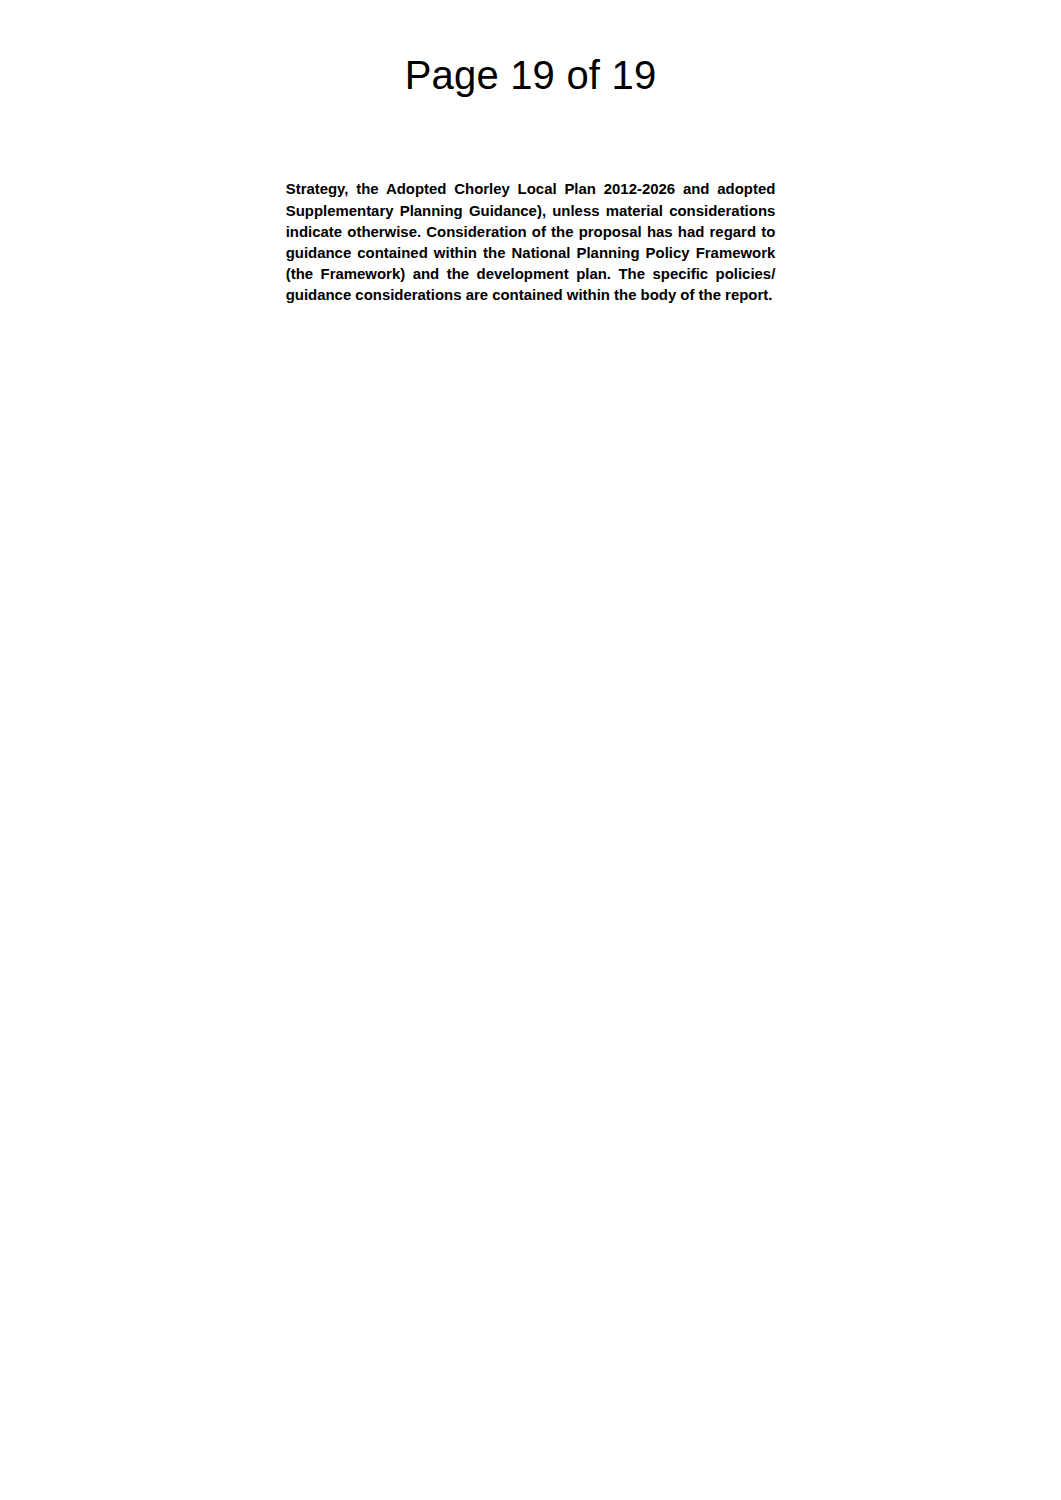Page 19 of 19
Strategy, the Adopted Chorley Local Plan 2012-2026 and adopted Supplementary Planning Guidance), unless material considerations indicate otherwise. Consideration of the proposal has had regard to guidance contained within the National Planning Policy Framework (the Framework) and the development plan. The specific policies/ guidance considerations are contained within the body of the report.